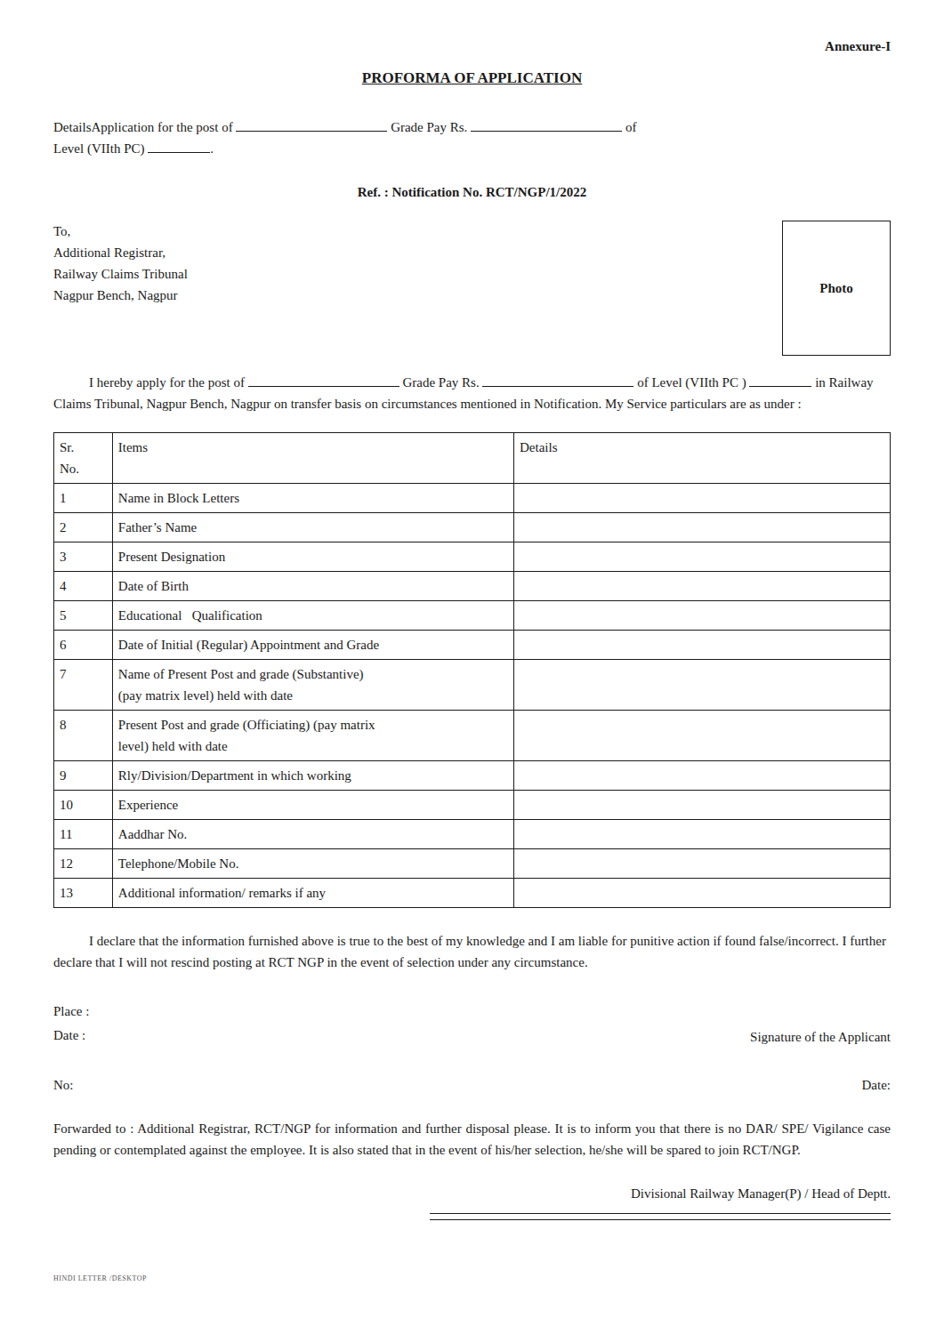Annexure-I
PROFORMA OF APPLICATION
DetailsApplication for the post of Grade Pay Rs. of
Level (VIIth PC) .
Ref. : Notification No. RCT/NGP/1/2022
To,
Additional Registrar,
Railway Claims Tribunal
Nagpur Bench, Nagpur
Photo
I hereby apply for the post of Grade Pay Rs. of Level (VIIth PC ) in Railway Claims Tribunal, Nagpur Bench, Nagpur on transfer basis on circumstances mentioned in Notification. My Service particulars are as under :
| Sr. No. | Items | Details |
| --- | --- | --- |
| 1 | Name in Block Letters | |
| 2 | Father’s Name | |
| 3 | Present Designation | |
| 4 | Date of Birth | |
| 5 | Educational Qualification | |
| 6 | Date of Initial (Regular) Appointment and Grade | |
| 7 | Name of Present Post and grade (Substantive) (pay matrix level) held with date | |
| 8 | Present Post and grade (Officiating) (pay matrix level) held with date | |
| 9 | Rly/Division/Department in which working | |
| 10 | Experience | |
| 11 | Aaddhar No. | |
| 12 | Telephone/Mobile No. | |
| 13 | Additional information/ remarks if any | |
I declare that the information furnished above is true to the best of my knowledge and I am liable for punitive action if found false/incorrect. I further declare that I will not rescind posting at RCT NGP in the event of selection under any circumstance.
Place :
Date :
Signature of the Applicant
No:
Date:
Forwarded to : Additional Registrar, RCT/NGP for information and further disposal please. It is to inform you that there is no DAR/ SPE/ Vigilance case pending or contemplated against the employee. It is also stated that in the event of his/her selection, he/she will be spared to join RCT/NGP.
Divisional Railway Manager(P) / Head of Deptt.
HINDI LETTER /DESKTOP